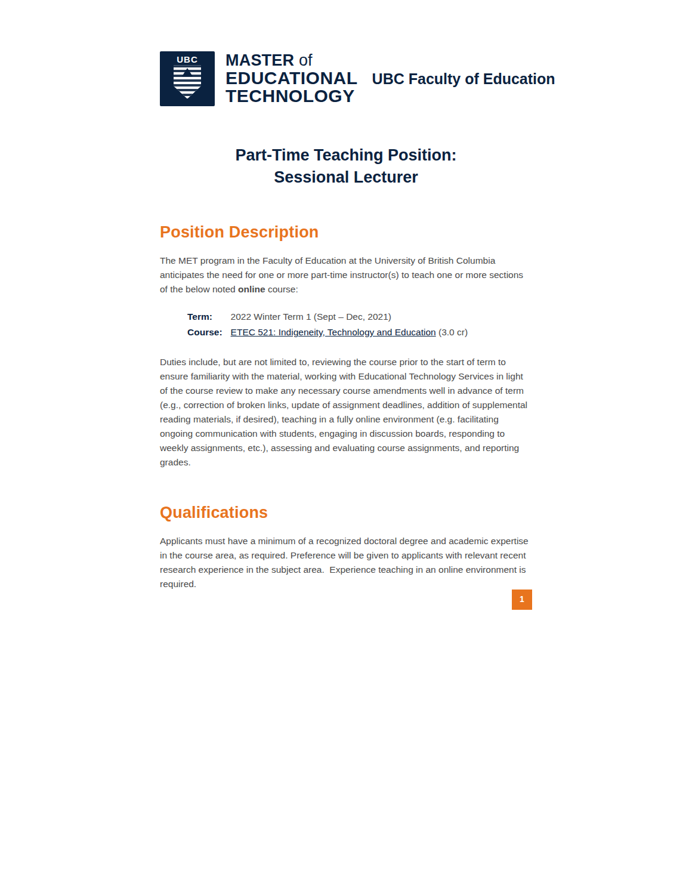UBC
MASTER of EDUCATIONAL TECHNOLOGY
UBC Faculty of Education
Part-Time Teaching Position:
Sessional Lecturer
Position Description
The MET program in the Faculty of Education at the University of British Columbia anticipates the need for one or more part-time instructor(s) to teach one or more sections of the below noted online course:
Term:
2022 Winter Term 1 (Sept – Dec, 2021)
Course:
ETEC 521: Indigeneity, Technology and Education (3.0 cr)
Duties include, but are not limited to, reviewing the course prior to the start of term to ensure familiarity with the material, working with Educational Technology Services in light of the course review to make any necessary course amendments well in advance of term (e.g., correction of broken links, update of assignment deadlines, addition of supplemental reading materials, if desired), teaching in a fully online environment (e.g. facilitating ongoing communication with students, engaging in discussion boards, responding to weekly assignments, etc.), assessing and evaluating course assignments, and reporting grades.
Qualifications
Applicants must have a minimum of a recognized doctoral degree and academic expertise in the course area, as required. Preference will be given to applicants with relevant recent research experience in the subject area. Experience teaching in an online environment is required.
1